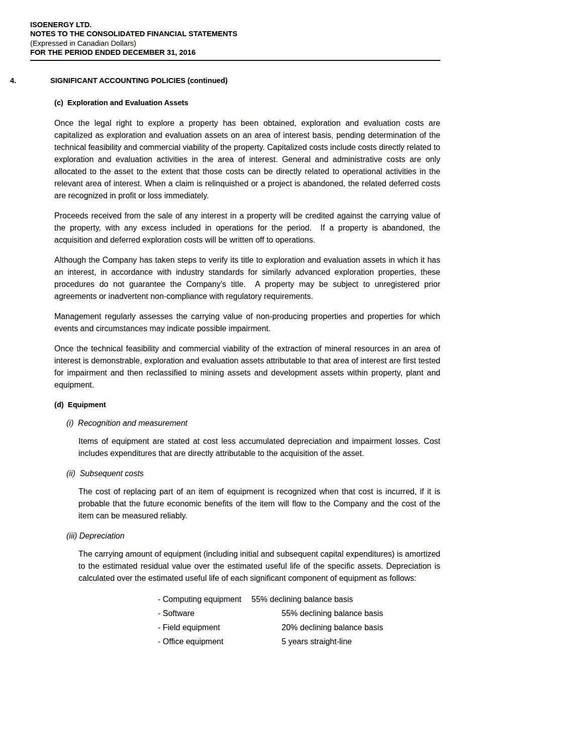ISOENERGY LTD.
NOTES TO THE CONSOLIDATED FINANCIAL STATEMENTS
(Expressed in Canadian Dollars)
FOR THE PERIOD ENDED DECEMBER 31, 2016
4. SIGNIFICANT ACCOUNTING POLICIES (continued)
(c) Exploration and Evaluation Assets
Once the legal right to explore a property has been obtained, exploration and evaluation costs are capitalized as exploration and evaluation assets on an area of interest basis, pending determination of the technical feasibility and commercial viability of the property. Capitalized costs include costs directly related to exploration and evaluation activities in the area of interest. General and administrative costs are only allocated to the asset to the extent that those costs can be directly related to operational activities in the relevant area of interest. When a claim is relinquished or a project is abandoned, the related deferred costs are recognized in profit or loss immediately.
Proceeds received from the sale of any interest in a property will be credited against the carrying value of the property, with any excess included in operations for the period. If a property is abandoned, the acquisition and deferred exploration costs will be written off to operations.
Although the Company has taken steps to verify its title to exploration and evaluation assets in which it has an interest, in accordance with industry standards for similarly advanced exploration properties, these procedures do not guarantee the Company's title. A property may be subject to unregistered prior agreements or inadvertent non-compliance with regulatory requirements.
Management regularly assesses the carrying value of non-producing properties and properties for which events and circumstances may indicate possible impairment.
Once the technical feasibility and commercial viability of the extraction of mineral resources in an area of interest is demonstrable, exploration and evaluation assets attributable to that area of interest are first tested for impairment and then reclassified to mining assets and development assets within property, plant and equipment.
(d) Equipment
(i) Recognition and measurement
Items of equipment are stated at cost less accumulated depreciation and impairment losses. Cost includes expenditures that are directly attributable to the acquisition of the asset.
(ii) Subsequent costs
The cost of replacing part of an item of equipment is recognized when that cost is incurred, if it is probable that the future economic benefits of the item will flow to the Company and the cost of the item can be measured reliably.
(iii) Depreciation
The carrying amount of equipment (including initial and subsequent capital expenditures) is amortized to the estimated residual value over the estimated useful life of the specific assets. Depreciation is calculated over the estimated useful life of each significant component of equipment as follows:
| - Computing equipment | 55% declining balance basis |
| - Software | 55% declining balance basis |
| - Field equipment | 20% declining balance basis |
| - Office equipment | 5 years straight-line |